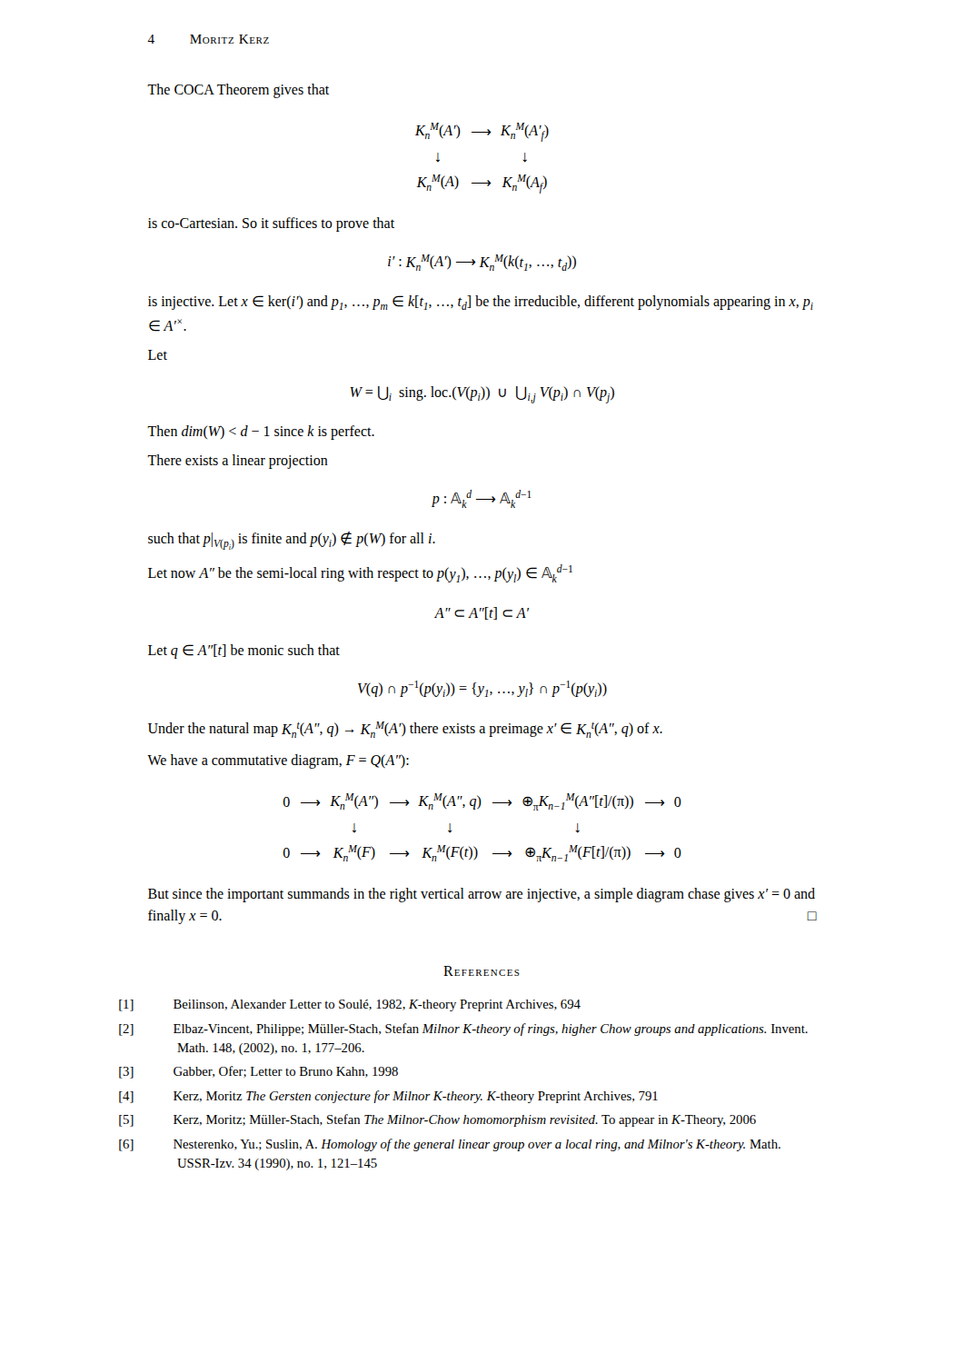4 Moritz Kerz
The COCA Theorem gives that
| K n M ( A′ ) | ⟶ | K n M ( A′ f ) |
| ↓ | | ↓ |
| K n M ( A ) | ⟶ | K n M ( A f ) |
is co-Cartesian. So it suffices to prove that
i′ : KnM(A′) ⟶ KnM(k(t1, …, td))
is injective. Let x ∈ ker(i′) and p1, …, pm ∈ k[t1, …, td] be the irreducible, different polynomials appearing in x, pi ∈ A′×.
Let
W = ⋃i sing. loc.(V(pi)) ∪ ⋃i,j V(pi) ∩ V(pj)
Then dim(W) < d − 1 since k is perfect.
There exists a linear projection
p : 𝔸kd ⟶ 𝔸kd−1
such that p|V(pi) is finite and p(yi) ∉ p(W) for all i.
Let now A″ be the semi-local ring with respect to p(y1), …, p(yl) ∈ 𝔸kd−1
A″ ⊂ A″[t] ⊂ A′
Let q ∈ A″[t] be monic such that
V(q) ∩ p−1(p(yi)) = {y1, …, yl} ∩ p−1(p(yi))
Under the natural map Knt(A″, q) → KnM(A′) there exists a preimage x′ ∈ Knt(A″, q) of x.
We have a commutative diagram, F = Q(A″):
| 0 | ⟶ | K n M ( A″ ) | ⟶ | K n M ( A″ , q ) | ⟶ | ⊕ π K n−1 M ( A″ [ t ]/(π)) | ⟶ | 0 |
| | | ↓ | | ↓ | | ↓ | | |
| 0 | ⟶ | K n M ( F ) | ⟶ | K n M ( F ( t )) | ⟶ | ⊕ π K n−1 M ( F [ t ]/(π)) | ⟶ | 0 |
But since the important summands in the right vertical arrow are injective, a simple diagram chase gives x′ = 0 and finally x = 0. □
References
[1] Beilinson, Alexander Letter to Soulé, 1982, K-theory Preprint Archives, 694
[2] Elbaz-Vincent, Philippe; Müller-Stach, Stefan Milnor K-theory of rings, higher Chow groups and applications. Invent. Math. 148, (2002), no. 1, 177–206.
[3] Gabber, Ofer; Letter to Bruno Kahn, 1998
[4] Kerz, Moritz The Gersten conjecture for Milnor K-theory. K-theory Preprint Archives, 791
[5] Kerz, Moritz; Müller-Stach, Stefan The Milnor-Chow homomorphism revisited. To appear in K-Theory, 2006
[6] Nesterenko, Yu.; Suslin, A. Homology of the general linear group over a local ring, and Milnor's K-theory. Math. USSR-Izv. 34 (1990), no. 1, 121–145